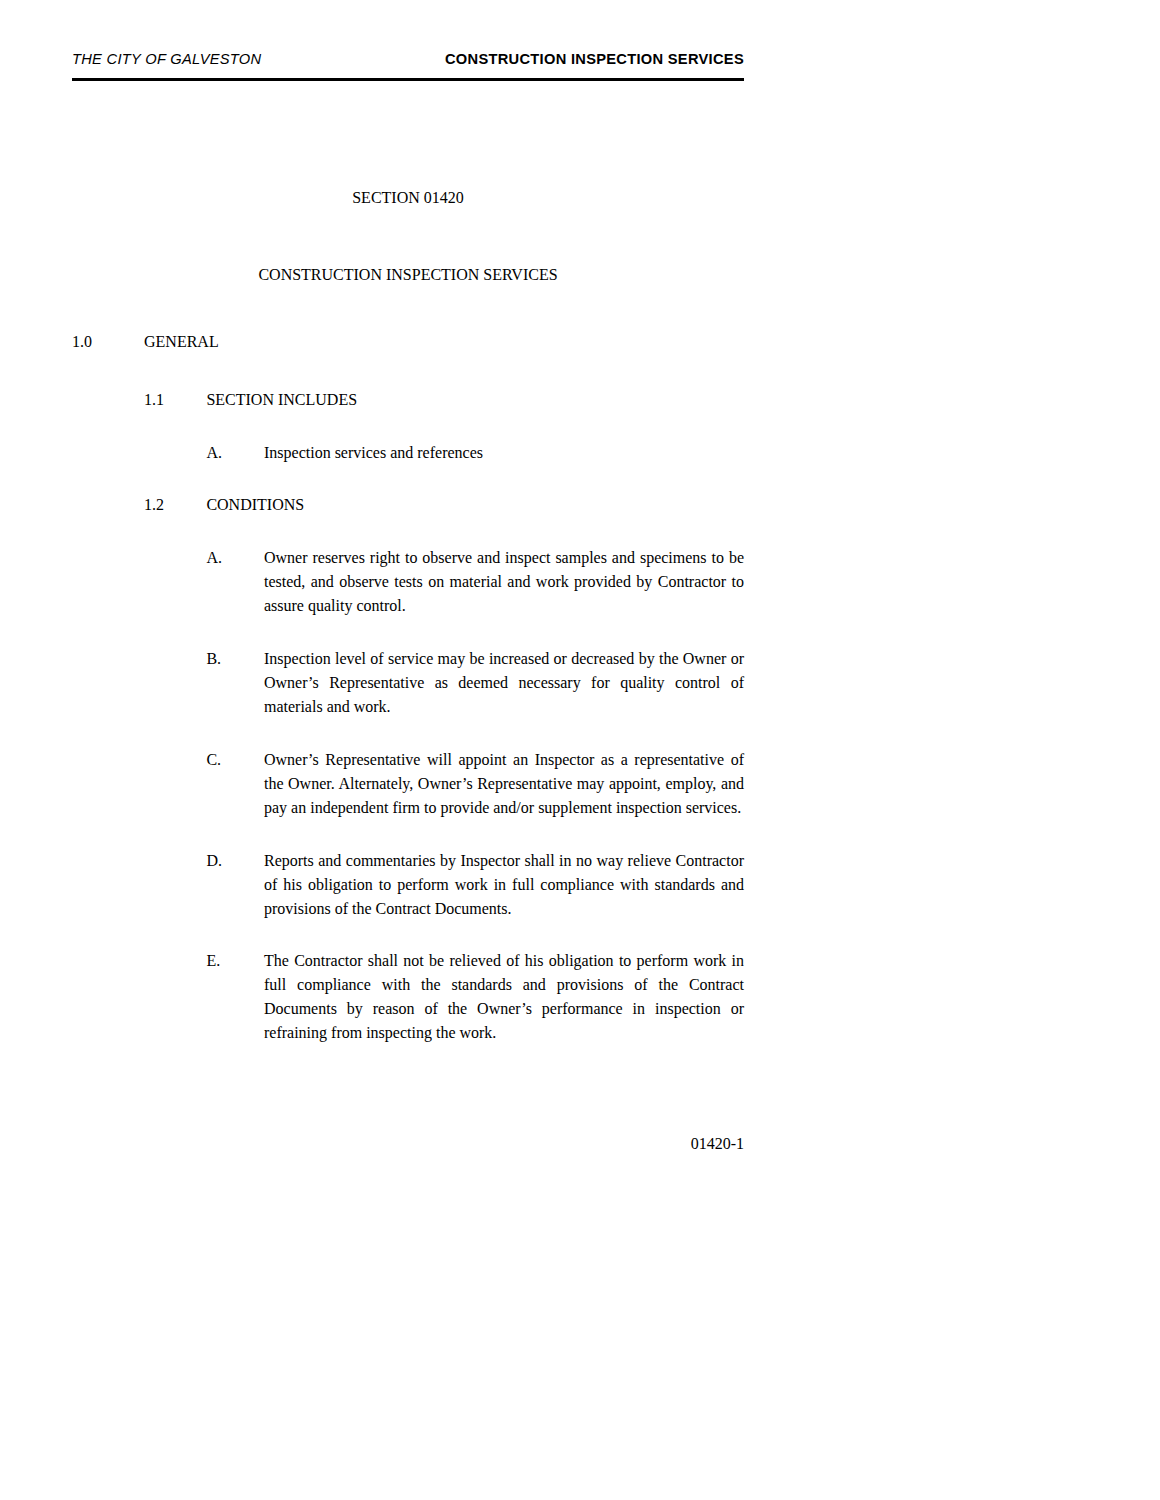THE CITY OF GALVESTON
CONSTRUCTION INSPECTION SERVICES
SECTION 01420
CONSTRUCTION INSPECTION SERVICES
1.0
GENERAL
1.1
SECTION INCLUDES
A.
Inspection services and references
1.2
CONDITIONS
A.
Owner reserves right to observe and inspect samples and specimens to be tested, and observe tests on material and work provided by Contractor to assure quality control.
B.
Inspection level of service may be increased or decreased by the Owner or Owner’s Representative as deemed necessary for quality control of materials and work.
C.
Owner’s Representative will appoint an Inspector as a representative of the Owner. Alternately, Owner’s Representative may appoint, employ, and pay an independent firm to provide and/or supplement inspection services.
D.
Reports and commentaries by Inspector shall in no way relieve Contractor of his obligation to perform work in full compliance with standards and provisions of the Contract Documents.
E.
The Contractor shall not be relieved of his obligation to perform work in full compliance with the standards and provisions of the Contract Documents by reason of the Owner’s performance in inspection or refraining from inspecting the work.
01420-1